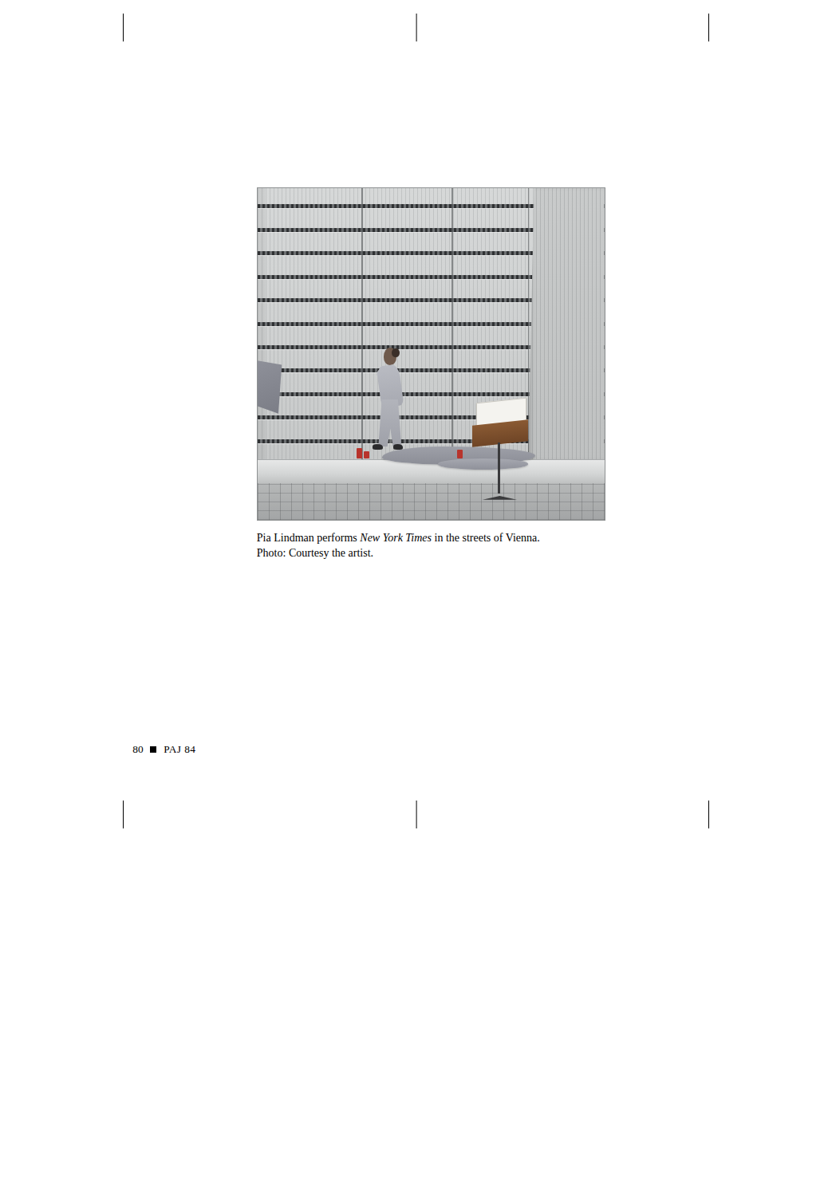Pia Lindman performs New York Times in the streets of Vienna.
Photo: Courtesy the artist.
80 PAJ 84